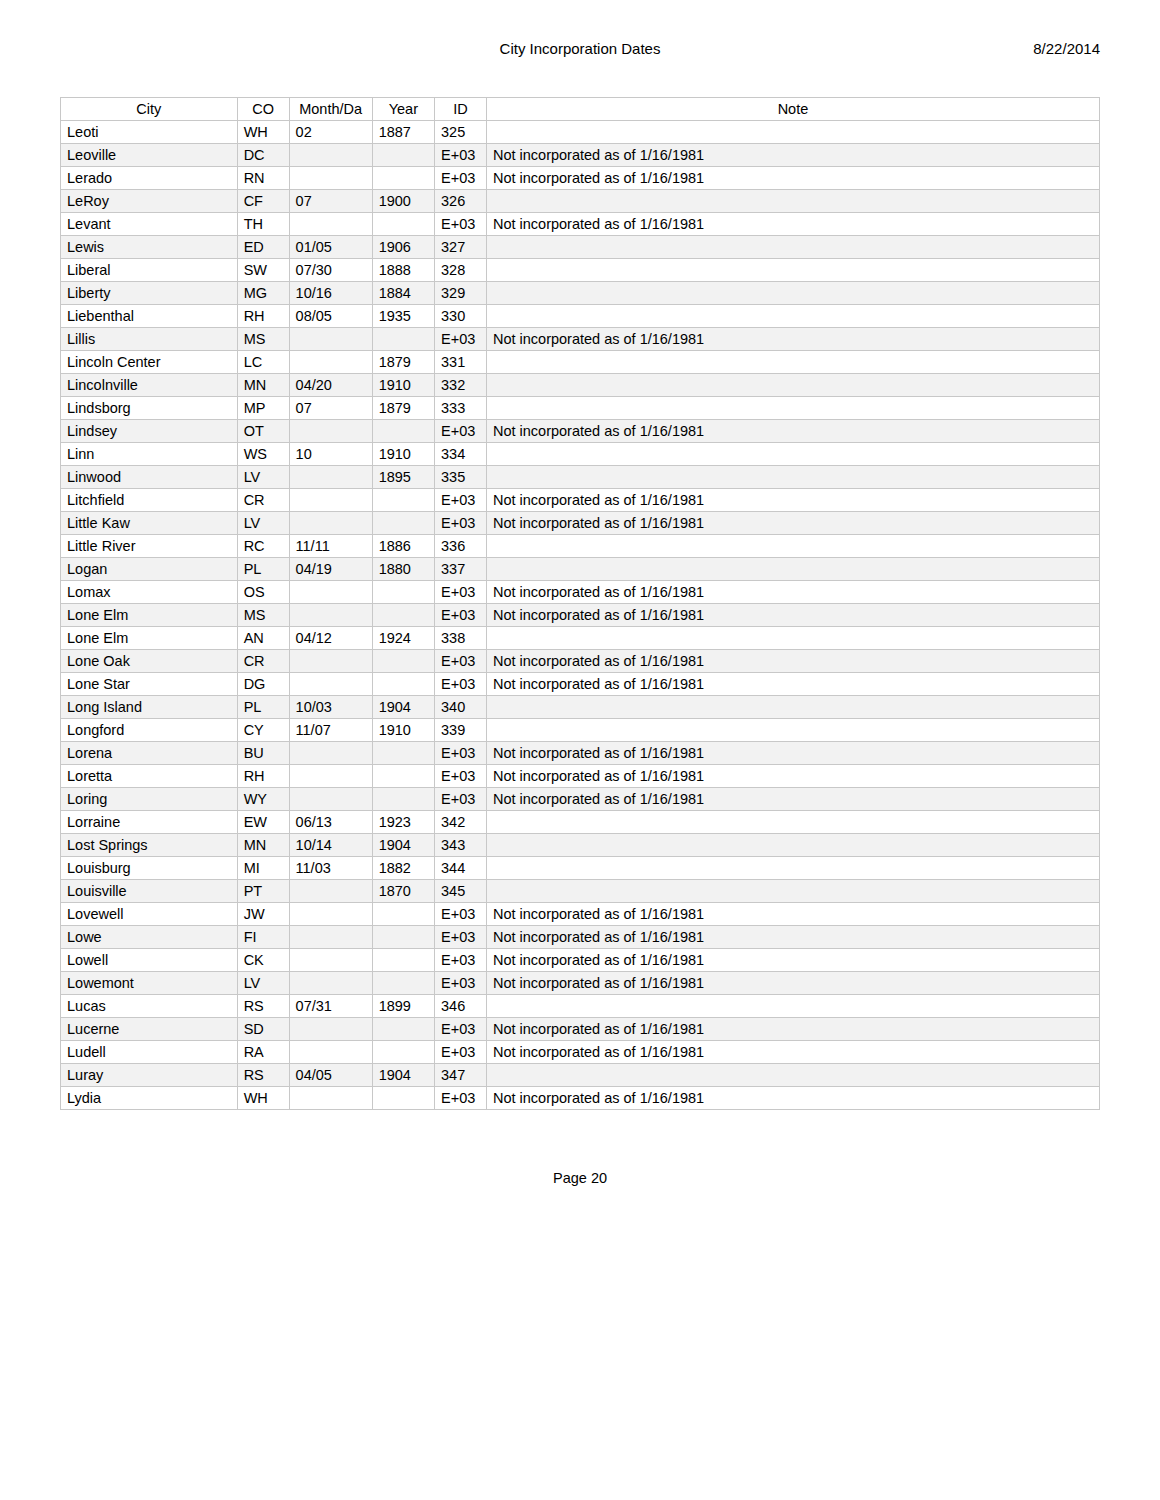City Incorporation Dates 8/22/2014
| City | CO | Month/Da | Year | ID | Note |
| --- | --- | --- | --- | --- | --- |
| Leoti | WH | 02 | 1887 | 325 | |
| Leoville | DC | | | E+03 | Not incorporated as of 1/16/1981 |
| Lerado | RN | | | E+03 | Not incorporated as of 1/16/1981 |
| LeRoy | CF | 07 | 1900 | 326 | |
| Levant | TH | | | E+03 | Not incorporated as of 1/16/1981 |
| Lewis | ED | 01/05 | 1906 | 327 | |
| Liberal | SW | 07/30 | 1888 | 328 | |
| Liberty | MG | 10/16 | 1884 | 329 | |
| Liebenthal | RH | 08/05 | 1935 | 330 | |
| Lillis | MS | | | E+03 | Not incorporated as of 1/16/1981 |
| Lincoln Center | LC | | 1879 | 331 | |
| Lincolnville | MN | 04/20 | 1910 | 332 | |
| Lindsborg | MP | 07 | 1879 | 333 | |
| Lindsey | OT | | | E+03 | Not incorporated as of 1/16/1981 |
| Linn | WS | 10 | 1910 | 334 | |
| Linwood | LV | | 1895 | 335 | |
| Litchfield | CR | | | E+03 | Not incorporated as of 1/16/1981 |
| Little Kaw | LV | | | E+03 | Not incorporated as of 1/16/1981 |
| Little River | RC | 11/11 | 1886 | 336 | |
| Logan | PL | 04/19 | 1880 | 337 | |
| Lomax | OS | | | E+03 | Not incorporated as of 1/16/1981 |
| Lone Elm | MS | | | E+03 | Not incorporated as of 1/16/1981 |
| Lone Elm | AN | 04/12 | 1924 | 338 | |
| Lone Oak | CR | | | E+03 | Not incorporated as of 1/16/1981 |
| Lone Star | DG | | | E+03 | Not incorporated as of 1/16/1981 |
| Long Island | PL | 10/03 | 1904 | 340 | |
| Longford | CY | 11/07 | 1910 | 339 | |
| Lorena | BU | | | E+03 | Not incorporated as of 1/16/1981 |
| Loretta | RH | | | E+03 | Not incorporated as of 1/16/1981 |
| Loring | WY | | | E+03 | Not incorporated as of 1/16/1981 |
| Lorraine | EW | 06/13 | 1923 | 342 | |
| Lost Springs | MN | 10/14 | 1904 | 343 | |
| Louisburg | MI | 11/03 | 1882 | 344 | |
| Louisville | PT | | 1870 | 345 | |
| Lovewell | JW | | | E+03 | Not incorporated as of 1/16/1981 |
| Lowe | FI | | | E+03 | Not incorporated as of 1/16/1981 |
| Lowell | CK | | | E+03 | Not incorporated as of 1/16/1981 |
| Lowemont | LV | | | E+03 | Not incorporated as of 1/16/1981 |
| Lucas | RS | 07/31 | 1899 | 346 | |
| Lucerne | SD | | | E+03 | Not incorporated as of 1/16/1981 |
| Ludell | RA | | | E+03 | Not incorporated as of 1/16/1981 |
| Luray | RS | 04/05 | 1904 | 347 | |
| Lydia | WH | | | E+03 | Not incorporated as of 1/16/1981 |
Page 20